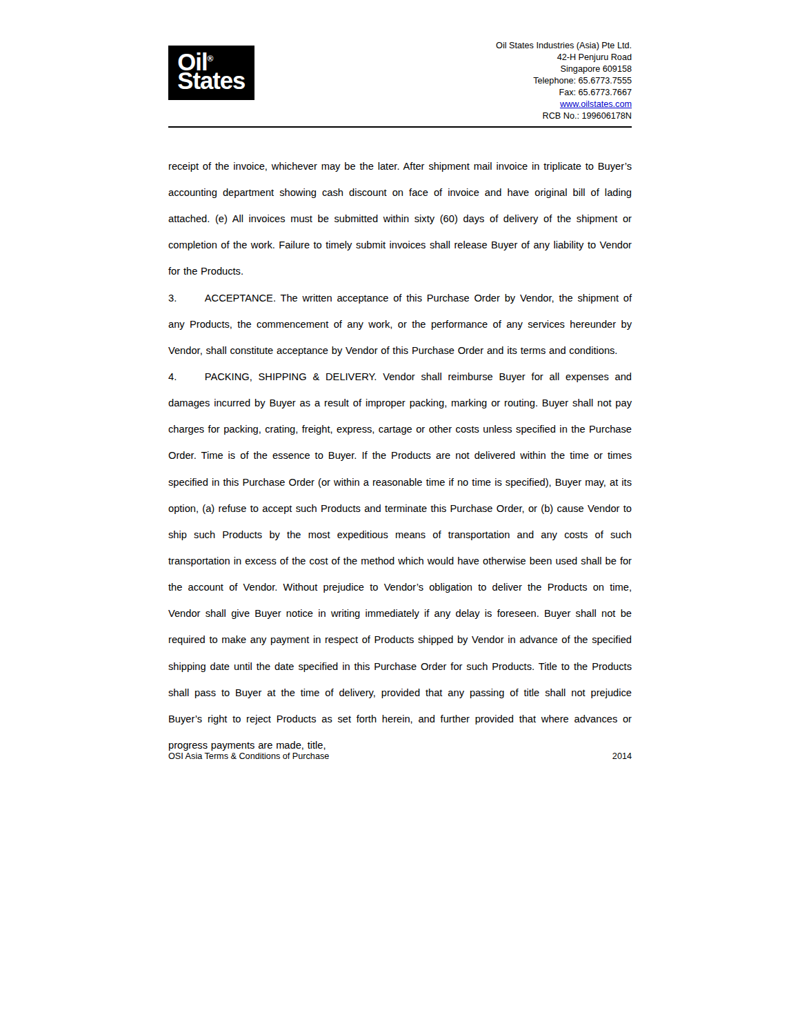Oil® States
Oil States Industries (Asia) Pte Ltd.
42-H Penjuru Road
Singapore 609158
Telephone: 65.6773.7555
Fax: 65.6773.7667
www.oilstates.com
RCB No.: 199606178N
receipt of the invoice, whichever may be the later. After shipment mail invoice in triplicate to Buyer’s accounting department showing cash discount on face of invoice and have original bill of lading attached. (e) All invoices must be submitted within sixty (60) days of delivery of the shipment or completion of the work. Failure to timely submit invoices shall release Buyer of any liability to Vendor for the Products.
3. ACCEPTANCE. The written acceptance of this Purchase Order by Vendor, the shipment of any Products, the commencement of any work, or the performance of any services hereunder by Vendor, shall constitute acceptance by Vendor of this Purchase Order and its terms and conditions.
4. PACKING, SHIPPING & DELIVERY. Vendor shall reimburse Buyer for all expenses and damages incurred by Buyer as a result of improper packing, marking or routing. Buyer shall not pay charges for packing, crating, freight, express, cartage or other costs unless specified in the Purchase Order. Time is of the essence to Buyer. If the Products are not delivered within the time or times specified in this Purchase Order (or within a reasonable time if no time is specified), Buyer may, at its option, (a) refuse to accept such Products and terminate this Purchase Order, or (b) cause Vendor to ship such Products by the most expeditious means of transportation and any costs of such transportation in excess of the cost of the method which would have otherwise been used shall be for the account of Vendor. Without prejudice to Vendor’s obligation to deliver the Products on time, Vendor shall give Buyer notice in writing immediately if any delay is foreseen. Buyer shall not be required to make any payment in respect of Products shipped by Vendor in advance of the specified shipping date until the date specified in this Purchase Order for such Products. Title to the Products shall pass to Buyer at the time of delivery, provided that any passing of title shall not prejudice Buyer’s right to reject Products as set forth herein, and further provided that where advances or progress payments are made, title,
OSI Asia Terms & Conditions of Purchase 2014